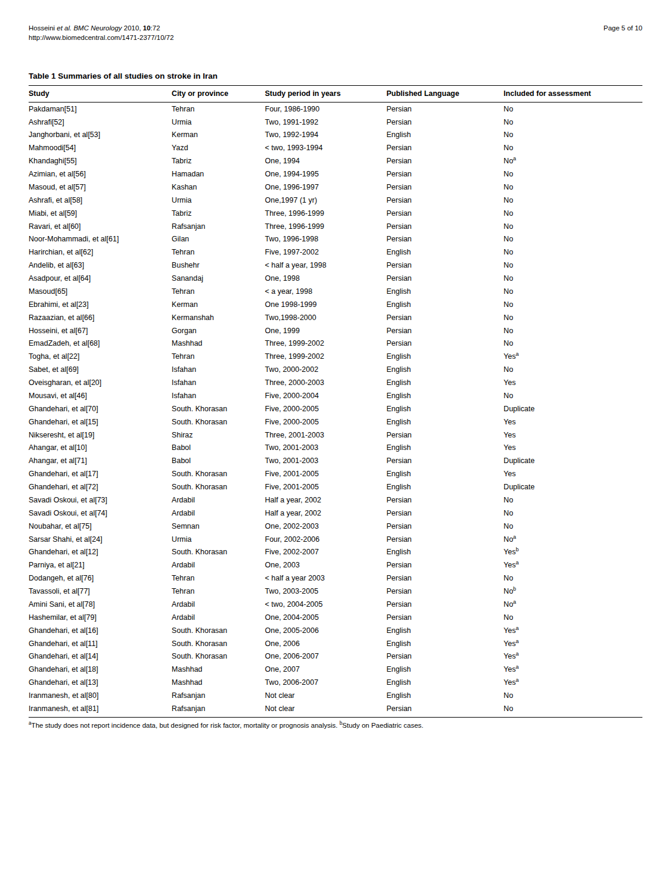Hosseini et al. BMC Neurology 2010, 10:72
http://www.biomedcentral.com/1471-2377/10/72
Page 5 of 10
Table 1 Summaries of all studies on stroke in Iran
| Study | City or province | Study period in years | Published Language | Included for assessment |
| --- | --- | --- | --- | --- |
| Pakdaman[51] | Tehran | Four, 1986-1990 | Persian | No |
| Ashrafi[52] | Urmia | Two, 1991-1992 | Persian | No |
| Janghorbani, et al[53] | Kerman | Two, 1992-1994 | English | No |
| Mahmoodi[54] | Yazd | < two, 1993-1994 | Persian | No |
| Khandaghi[55] | Tabriz | One, 1994 | Persian | No a |
| Azimian, et al[56] | Hamadan | One, 1994-1995 | Persian | No |
| Masoud, et al[57] | Kashan | One, 1996-1997 | Persian | No |
| Ashrafi, et al[58] | Urmia | One,1997 (1 yr) | Persian | No |
| Miabi, et al[59] | Tabriz | Three, 1996-1999 | Persian | No |
| Ravari, et al[60] | Rafsanjan | Three, 1996-1999 | Persian | No |
| Noor-Mohammadi, et al[61] | Gilan | Two, 1996-1998 | Persian | No |
| Harirchian, et al[62] | Tehran | Five, 1997-2002 | English | No |
| Andelib, et al[63] | Bushehr | < half a year, 1998 | Persian | No |
| Asadpour, et al[64] | Sanandaj | One, 1998 | Persian | No |
| Masoud[65] | Tehran | < a year, 1998 | English | No |
| Ebrahimi, et al[23] | Kerman | One 1998-1999 | English | No |
| Razaazian, et al[66] | Kermanshah | Two,1998-2000 | Persian | No |
| Hosseini, et al[67] | Gorgan | One, 1999 | Persian | No |
| EmadZadeh, et al[68] | Mashhad | Three, 1999-2002 | Persian | No |
| Togha, et al[22] | Tehran | Three, 1999-2002 | English | Yes a |
| Sabet, et al[69] | Isfahan | Two, 2000-2002 | English | No |
| Oveisgharan, et al[20] | Isfahan | Three, 2000-2003 | English | Yes |
| Mousavi, et al[46] | Isfahan | Five, 2000-2004 | English | No |
| Ghandehari, et al[70] | South. Khorasan | Five, 2000-2005 | English | Duplicate |
| Ghandehari, et al[15] | South. Khorasan | Five, 2000-2005 | English | Yes |
| Nikseresht, et al[19] | Shiraz | Three, 2001-2003 | Persian | Yes |
| Ahangar, et al[10] | Babol | Two, 2001-2003 | English | Yes |
| Ahangar, et al[71] | Babol | Two, 2001-2003 | Persian | Duplicate |
| Ghandehari, et al[17] | South. Khorasan | Five, 2001-2005 | English | Yes |
| Ghandehari, et al[72] | South. Khorasan | Five, 2001-2005 | English | Duplicate |
| Savadi Oskoui, et al[73] | Ardabil | Half a year, 2002 | Persian | No |
| Savadi Oskoui, et al[74] | Ardabil | Half a year, 2002 | Persian | No |
| Noubahar, et al[75] | Semnan | One, 2002-2003 | Persian | No |
| Sarsar Shahi, et al[24] | Urmia | Four, 2002-2006 | Persian | No a |
| Ghandehari, et al[12] | South. Khorasan | Five, 2002-2007 | English | Yes b |
| Parniya, et al[21] | Ardabil | One, 2003 | Persian | Yes a |
| Dodangeh, et al[76] | Tehran | < half a year 2003 | Persian | No |
| Tavassoli, et al[77] | Tehran | Two, 2003-2005 | Persian | No b |
| Amini Sani, et al[78] | Ardabil | < two, 2004-2005 | Persian | No a |
| Hashemilar, et al[79] | Ardabil | One, 2004-2005 | Persian | No |
| Ghandehari, et al[16] | South. Khorasan | One, 2005-2006 | English | Yes a |
| Ghandehari, et al[11] | South. Khorasan | One, 2006 | English | Yes a |
| Ghandehari, et al[14] | South. Khorasan | One, 2006-2007 | Persian | Yes a |
| Ghandehari, et al[18] | Mashhad | One, 2007 | English | Yes a |
| Ghandehari, et al[13] | Mashhad | Two, 2006-2007 | English | Yes a |
| Iranmanesh, et al[80] | Rafsanjan | Not clear | English | No |
| Iranmanesh, et al[81] | Rafsanjan | Not clear | Persian | No |
aThe study does not report incidence data, but designed for risk factor, mortality or prognosis analysis. bStudy on Paediatric cases.